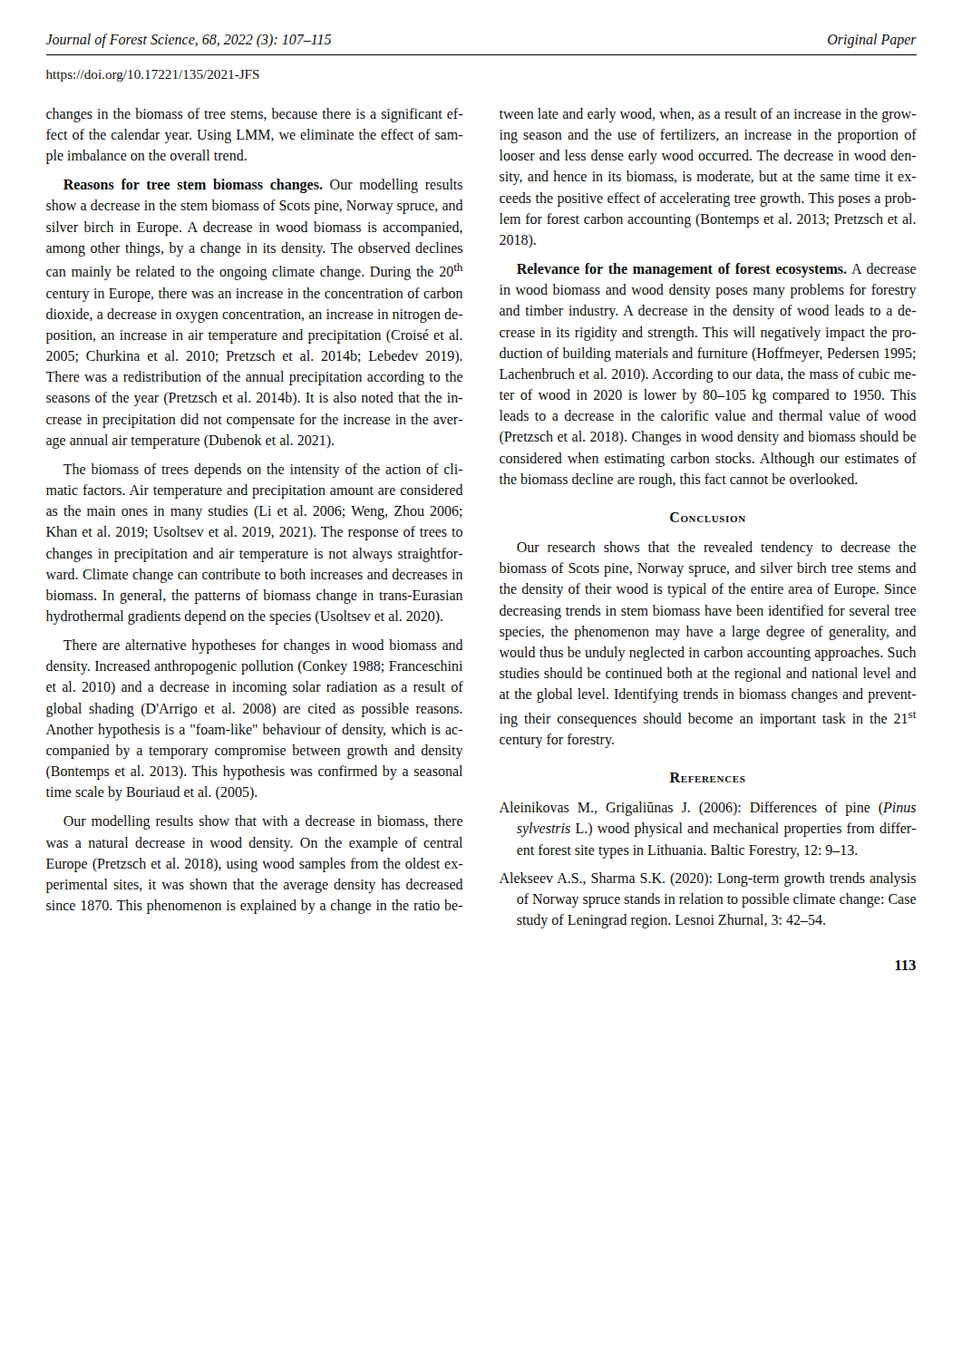Journal of Forest Science, 68, 2022 (3): 107–115 Original Paper
https://doi.org/10.17221/135/2021-JFS
changes in the biomass of tree stems, because there is a significant effect of the calendar year. Using LMM, we eliminate the effect of sample imbalance on the overall trend.
Reasons for tree stem biomass changes. Our modelling results show a decrease in the stem biomass of Scots pine, Norway spruce, and silver birch in Europe. A decrease in wood biomass is accompanied, among other things, by a change in its density. The observed declines can mainly be related to the ongoing climate change. During the 20th century in Europe, there was an increase in the concentration of carbon dioxide, a decrease in oxygen concentration, an increase in nitrogen deposition, an increase in air temperature and precipitation (Croisé et al. 2005; Churkina et al. 2010; Pretzsch et al. 2014b; Lebedev 2019). There was a redistribution of the annual precipitation according to the seasons of the year (Pretzsch et al. 2014b). It is also noted that the increase in precipitation did not compensate for the increase in the average annual air temperature (Dubenok et al. 2021).
The biomass of trees depends on the intensity of the action of climatic factors. Air temperature and precipitation amount are considered as the main ones in many studies (Li et al. 2006; Weng, Zhou 2006; Khan et al. 2019; Usoltsev et al. 2019, 2021). The response of trees to changes in precipitation and air temperature is not always straightforward. Climate change can contribute to both increases and decreases in biomass. In general, the patterns of biomass change in trans-Eurasian hydrothermal gradients depend on the species (Usoltsev et al. 2020).
There are alternative hypotheses for changes in wood biomass and density. Increased anthropogenic pollution (Conkey 1988; Franceschini et al. 2010) and a decrease in incoming solar radiation as a result of global shading (D'Arrigo et al. 2008) are cited as possible reasons. Another hypothesis is a "foam-like" behaviour of density, which is accompanied by a temporary compromise between growth and density (Bontemps et al. 2013). This hypothesis was confirmed by a seasonal time scale by Bouriaud et al. (2005).
Our modelling results show that with a decrease in biomass, there was a natural decrease in wood density. On the example of central Europe (Pretzsch et al. 2018), using wood samples from the oldest experimental sites, it was shown that the average density has decreased since 1870. This phenomenon is explained by a change in the ratio between late and early wood, when, as a result of an increase in the growing season and the use of fertilizers, an increase in the proportion of looser and less dense early wood occurred. The decrease in wood density, and hence in its biomass, is moderate, but at the same time it exceeds the positive effect of accelerating tree growth. This poses a problem for forest carbon accounting (Bontemps et al. 2013; Pretzsch et al. 2018).
Relevance for the management of forest ecosystems. A decrease in wood biomass and wood density poses many problems for forestry and timber industry. A decrease in the density of wood leads to a decrease in its rigidity and strength. This will negatively impact the production of building materials and furniture (Hoffmeyer, Pedersen 1995; Lachenbruch et al. 2010). According to our data, the mass of cubic meter of wood in 2020 is lower by 80–105 kg compared to 1950. This leads to a decrease in the calorific value and thermal value of wood (Pretzsch et al. 2018). Changes in wood density and biomass should be considered when estimating carbon stocks. Although our estimates of the biomass decline are rough, this fact cannot be overlooked.
Conclusion
Our research shows that the revealed tendency to decrease the biomass of Scots pine, Norway spruce, and silver birch tree stems and the density of their wood is typical of the entire area of Europe. Since decreasing trends in stem biomass have been identified for several tree species, the phenomenon may have a large degree of generality, and would thus be unduly neglected in carbon accounting approaches. Such studies should be continued both at the regional and national level and at the global level. Identifying trends in biomass changes and preventing their consequences should become an important task in the 21st century for forestry.
References
Aleinikovas M., Grigaliūnas J. (2006): Differences of pine (Pinus sylvestris L.) wood physical and mechanical properties from different forest site types in Lithuania. Baltic Forestry, 12: 9–13.
Alekseev A.S., Sharma S.K. (2020): Long-term growth trends analysis of Norway spruce stands in relation to possible climate change: Case study of Leningrad region. Lesnoi Zhurnal, 3: 42–54.
113